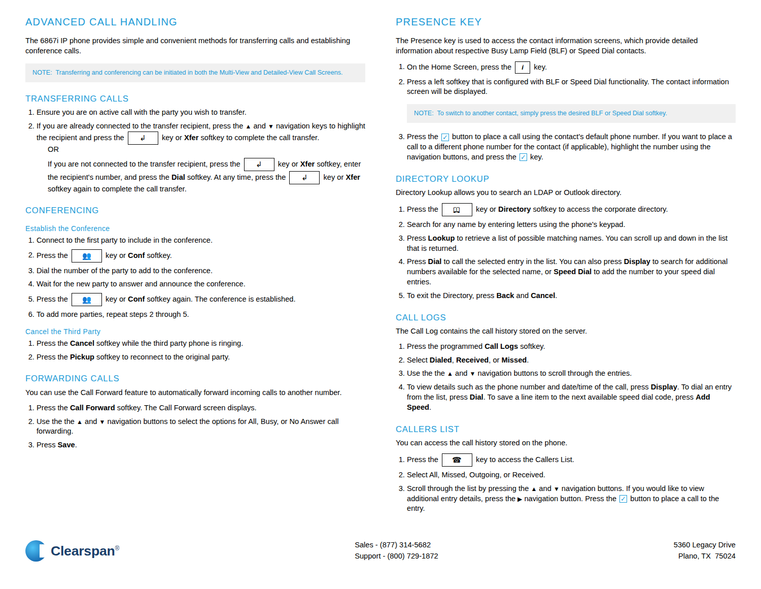Advanced Call Handling
The 6867i IP phone provides simple and convenient methods for transferring calls and establishing conference calls.
NOTE: Transferring and conferencing can be initiated in both the Multi-View and Detailed-View Call Screens.
Transferring Calls
Ensure you are on active call with the party you wish to transfer.
If you are already connected to the transfer recipient, press the ▲ and ▼ navigation keys to highlight the recipient and press the ↲ key or Xfer softkey to complete the call transfer.
OR
If you are not connected to the transfer recipient, press the ↲ key or Xfer softkey, enter the recipient's number, and press the Dial softkey. At any time, press the ↲ key or Xfer softkey again to complete the call transfer.
Conferencing
Establish the Conference
Connect to the first party to include in the conference.
Press the 👥 key or Conf softkey.
Dial the number of the party to add to the conference.
Wait for the new party to answer and announce the conference.
Press the 👥 key or Conf softkey again. The conference is established.
To add more parties, repeat steps 2 through 5.
Cancel the Third Party
Press the Cancel softkey while the third party phone is ringing.
Press the Pickup softkey to reconnect to the original party.
Forwarding Calls
You can use the Call Forward feature to automatically forward incoming calls to another number.
Press the Call Forward softkey. The Call Forward screen displays.
Use the the ▲ and ▼ navigation buttons to select the options for All, Busy, or No Answer call forwarding.
Press Save.
Presence Key
The Presence key is used to access the contact information screens, which provide detailed information about respective Busy Lamp Field (BLF) or Speed Dial contacts.
On the Home Screen, press the i key.
Press a left softkey that is configured with BLF or Speed Dial functionality. The contact information screen will be displayed.
NOTE: To switch to another contact, simply press the desired BLF or Speed Dial softkey.
Press the ✓ button to place a call using the contact's default phone number. If you want to place a call to a different phone number for the contact (if applicable), highlight the number using the navigation buttons, and press the ✓ key.
Directory Lookup
Directory Lookup allows you to search an LDAP or Outlook directory.
Press the 🕮 key or Directory softkey to access the corporate directory.
Search for any name by entering letters using the phone's keypad.
Press Lookup to retrieve a list of possible matching names. You can scroll up and down in the list that is returned.
Press Dial to call the selected entry in the list. You can also press Display to search for additional numbers available for the selected name, or Speed Dial to add the number to your speed dial entries.
To exit the Directory, press Back and Cancel.
Call Logs
The Call Log contains the call history stored on the server.
Press the programmed Call Logs softkey.
Select Dialed, Received, or Missed.
Use the the ▲ and ▼ navigation buttons to scroll through the entries.
To view details such as the phone number and date/time of the call, press Display. To dial an entry from the list, press Dial. To save a line item to the next available speed dial code, press Add Speed.
Callers List
You can access the call history stored on the phone.
Press the ☎ key to access the Callers List.
Select All, Missed, Outgoing, or Received.
Scroll through the list by pressing the ▲ and ▼ navigation buttons. If you would like to view additional entry details, press the ▶ navigation button. Press the ✓ button to place a call to the entry.
Clearspan®
Sales - (877) 314-5682
Support - (800) 729-1872
5360 Legacy Drive
Plano, TX 75024